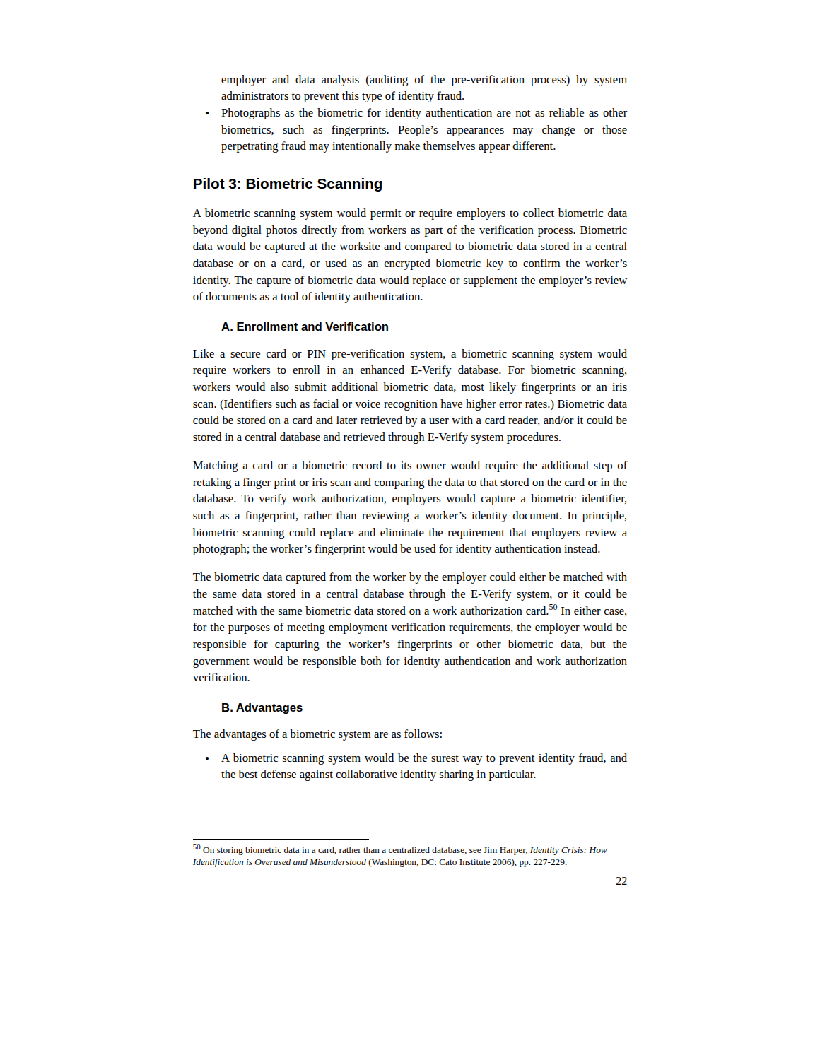employer and data analysis (auditing of the pre-verification process) by system administrators to prevent this type of identity fraud.
Photographs as the biometric for identity authentication are not as reliable as other biometrics, such as fingerprints. People’s appearances may change or those perpetrating fraud may intentionally make themselves appear different.
Pilot 3: Biometric Scanning
A biometric scanning system would permit or require employers to collect biometric data beyond digital photos directly from workers as part of the verification process. Biometric data would be captured at the worksite and compared to biometric data stored in a central database or on a card, or used as an encrypted biometric key to confirm the worker’s identity. The capture of biometric data would replace or supplement the employer’s review of documents as a tool of identity authentication.
A. Enrollment and Verification
Like a secure card or PIN pre-verification system, a biometric scanning system would require workers to enroll in an enhanced E-Verify database. For biometric scanning, workers would also submit additional biometric data, most likely fingerprints or an iris scan. (Identifiers such as facial or voice recognition have higher error rates.) Biometric data could be stored on a card and later retrieved by a user with a card reader, and/or it could be stored in a central database and retrieved through E-Verify system procedures.
Matching a card or a biometric record to its owner would require the additional step of retaking a finger print or iris scan and comparing the data to that stored on the card or in the database. To verify work authorization, employers would capture a biometric identifier, such as a fingerprint, rather than reviewing a worker’s identity document. In principle, biometric scanning could replace and eliminate the requirement that employers review a photograph; the worker’s fingerprint would be used for identity authentication instead.
The biometric data captured from the worker by the employer could either be matched with the same data stored in a central database through the E-Verify system, or it could be matched with the same biometric data stored on a work authorization card.50 In either case, for the purposes of meeting employment verification requirements, the employer would be responsible for capturing the worker’s fingerprints or other biometric data, but the government would be responsible both for identity authentication and work authorization verification.
B. Advantages
The advantages of a biometric system are as follows:
A biometric scanning system would be the surest way to prevent identity fraud, and the best defense against collaborative identity sharing in particular.
50 On storing biometric data in a card, rather than a centralized database, see Jim Harper, Identity Crisis: How Identification is Overused and Misunderstood (Washington, DC: Cato Institute 2006), pp. 227-229.
22